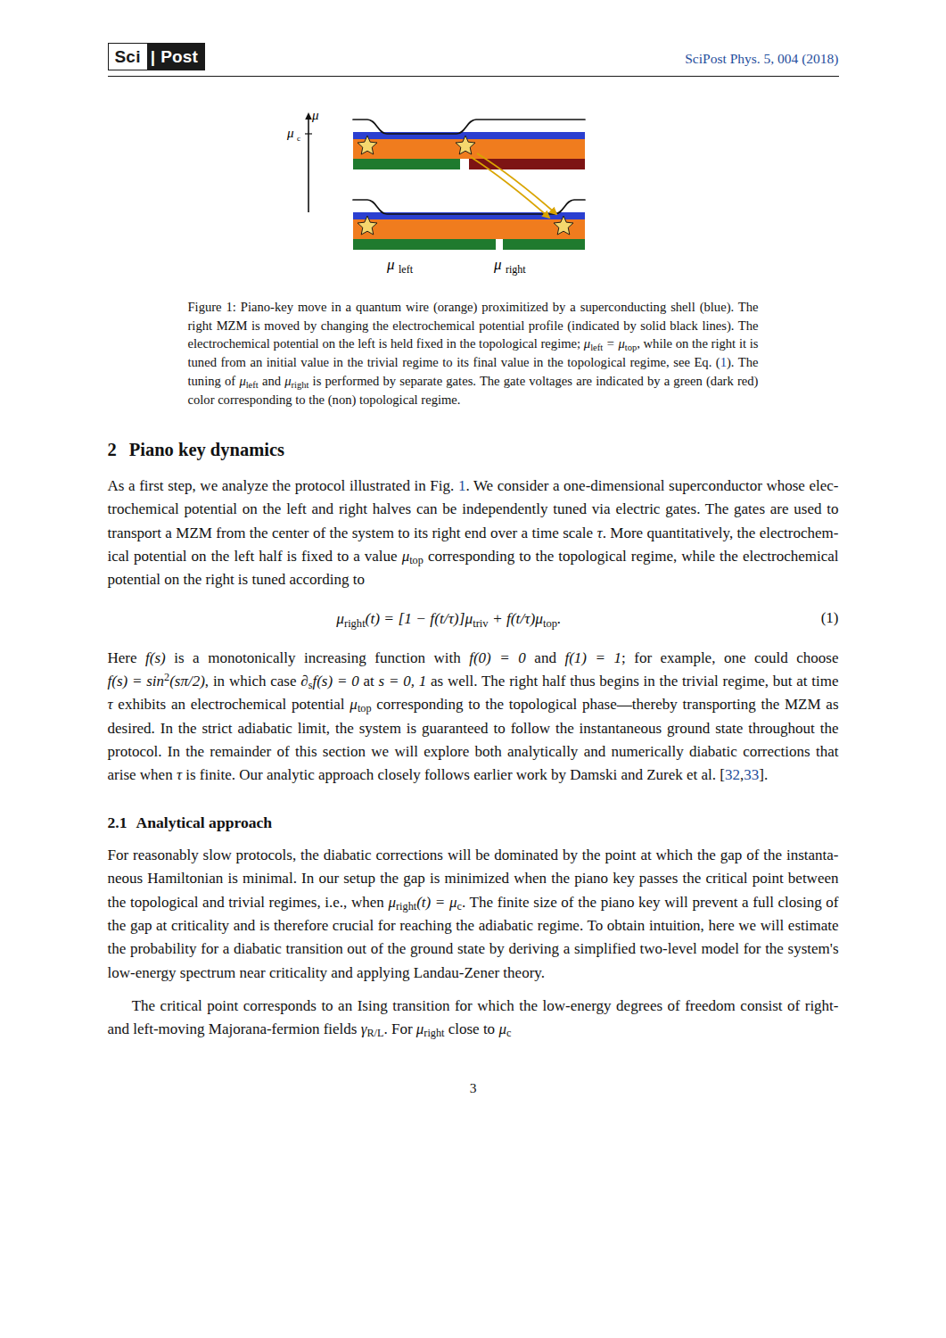Sci|Post
SciPost Phys. 5, 004 (2018)
μ μ c μ left μ right
Figure 1: Piano-key move in a quantum wire (orange) proximitized by a superconducting shell (blue). The right MZM is moved by changing the electrochemical potential profile (indicated by solid black lines). The electrochemical potential on the left is held fixed in the topological regime; μleft = μtop, while on the right it is tuned from an initial value in the trivial regime to its final value in the topological regime, see Eq. (1). The tuning of μleft and μright is performed by separate gates. The gate voltages are indicated by a green (dark red) color corresponding to the (non) topological regime.
2 Piano key dynamics
As a first step, we analyze the protocol illustrated in Fig. 1. We consider a one-dimensional superconductor whose electrochemical potential on the left and right halves can be independently tuned via electric gates. The gates are used to transport a MZM from the center of the system to its right end over a time scale τ. More quantitatively, the electrochemical potential on the left half is fixed to a value μtop corresponding to the topological regime, while the electrochemical potential on the right is tuned according to
μright(t) = [1 − f(t/τ)]μtriv + f(t/τ)μtop.
(1)
Here f(s) is a monotonically increasing function with f(0) = 0 and f(1) = 1; for example, one could choose f(s) = sin2(sπ/2), in which case ∂sf(s) = 0 at s = 0, 1 as well. The right half thus begins in the trivial regime, but at time τ exhibits an electrochemical potential μtop corresponding to the topological phase—thereby transporting the MZM as desired. In the strict adiabatic limit, the system is guaranteed to follow the instantaneous ground state throughout the protocol. In the remainder of this section we will explore both analytically and numerically diabatic corrections that arise when τ is finite. Our analytic approach closely follows earlier work by Damski and Zurek et al. [32,33].
2.1 Analytical approach
For reasonably slow protocols, the diabatic corrections will be dominated by the point at which the gap of the instantaneous Hamiltonian is minimal. In our setup the gap is minimized when the piano key passes the critical point between the topological and trivial regimes, i.e., when μright(t) = μc. The finite size of the piano key will prevent a full closing of the gap at criticality and is therefore crucial for reaching the adiabatic regime. To obtain intuition, here we will estimate the probability for a diabatic transition out of the ground state by deriving a simplified two-level model for the system's low-energy spectrum near criticality and applying Landau-Zener theory.
The critical point corresponds to an Ising transition for which the low-energy degrees of freedom consist of right- and left-moving Majorana-fermion fields γR/L. For μright close to μc
3